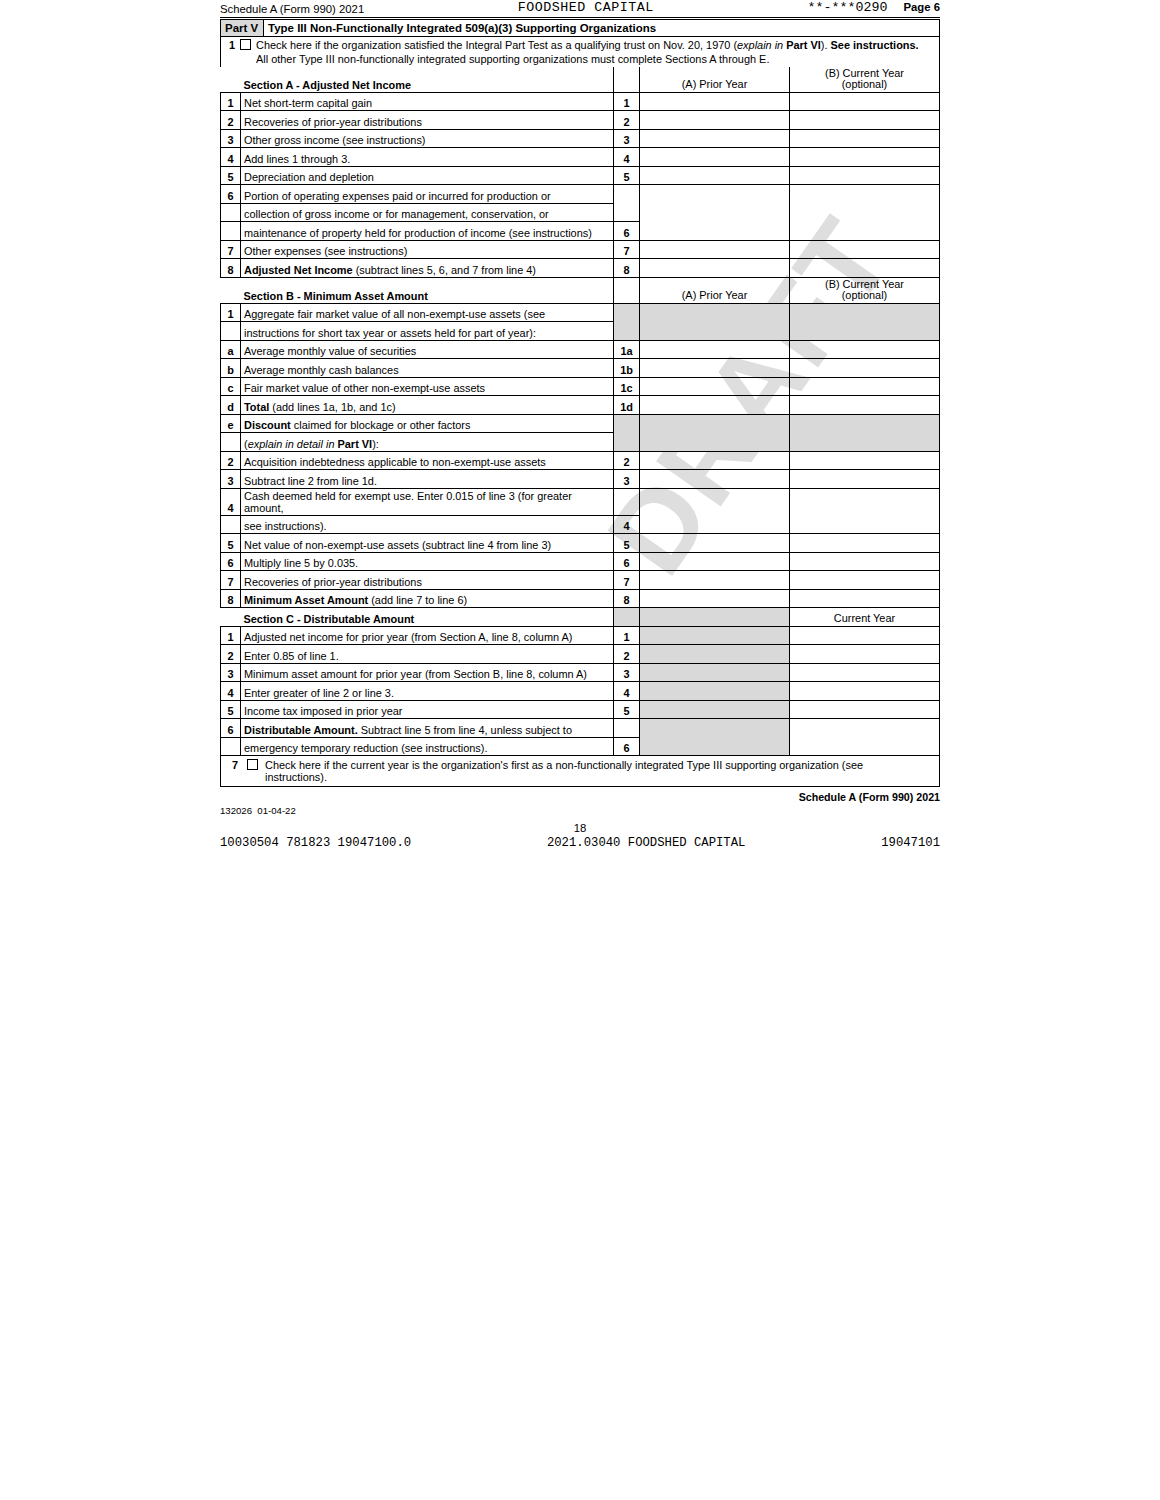DRAFT
Schedule A (Form 990) 2021
FOODSHED CAPITAL
**-***0290 Page 6
Part V
Type III Non-Functionally Integrated 509(a)(3) Supporting Organizations
1
Check here if the organization satisfied the Integral Part Test as a qualifying trust on Nov. 20, 1970 (explain in Part VI). See instructions.
All other Type III non-functionally integrated supporting organizations must complete Sections A through E.
| | Section A - Adjusted Net Income | | (A) Prior Year | (B) Current Year (optional) |
| 1 | Net short-term capital gain | 1 | | |
| 2 | Recoveries of prior-year distributions | 2 | | |
| 3 | Other gross income (see instructions) | 3 | | |
| 4 | Add lines 1 through 3. | 4 | | |
| 5 | Depreciation and depletion | 5 | | |
| 6 | Portion of operating expenses paid or incurred for production or | | | |
| | collection of gross income or for management, conservation, or | | | |
| | maintenance of property held for production of income (see instructions) | 6 | | |
| 7 | Other expenses (see instructions) | 7 | | |
| 8 | Adjusted Net Income (subtract lines 5, 6, and 7 from line 4) | 8 | | |
| | Section B - Minimum Asset Amount | | (A) Prior Year | (B) Current Year (optional) |
| 1 | Aggregate fair market value of all non-exempt-use assets (see | | | |
| | instructions for short tax year or assets held for part of year): | | | |
| a | Average monthly value of securities | 1a | | |
| b | Average monthly cash balances | 1b | | |
| c | Fair market value of other non-exempt-use assets | 1c | | |
| d | Total (add lines 1a, 1b, and 1c) | 1d | | |
| e | Discount claimed for blockage or other factors | | | |
| | ( explain in detail in Part VI ): | | | |
| 2 | Acquisition indebtedness applicable to non-exempt-use assets | 2 | | |
| 3 | Subtract line 2 from line 1d. | 3 | | |
| 4 | Cash deemed held for exempt use. Enter 0.015 of line 3 (for greater amount, | | | |
| | see instructions). | 4 | | |
| 5 | Net value of non-exempt-use assets (subtract line 4 from line 3) | 5 | | |
| 6 | Multiply line 5 by 0.035. | 6 | | |
| 7 | Recoveries of prior-year distributions | 7 | | |
| 8 | Minimum Asset Amount (add line 7 to line 6) | 8 | | |
| | Section C - Distributable Amount | | | Current Year |
| 1 | Adjusted net income for prior year (from Section A, line 8, column A) | 1 | | |
| 2 | Enter 0.85 of line 1. | 2 | | |
| 3 | Minimum asset amount for prior year (from Section B, line 8, column A) | 3 | | |
| 4 | Enter greater of line 2 or line 3. | 4 | | |
| 5 | Income tax imposed in prior year | 5 | | |
| 6 | Distributable Amount. Subtract line 5 from line 4, unless subject to | | | |
| | emergency temporary reduction (see instructions). | 6 | | |
| 7 | | Check here if the current year is the organization's first as a non-functionally integrated Type III supporting organization (see instructions). |
Schedule A (Form 990) 2021
132026 01-04-22
18
10030504 781823 19047100.0
2021.03040 FOODSHED CAPITAL
19047101